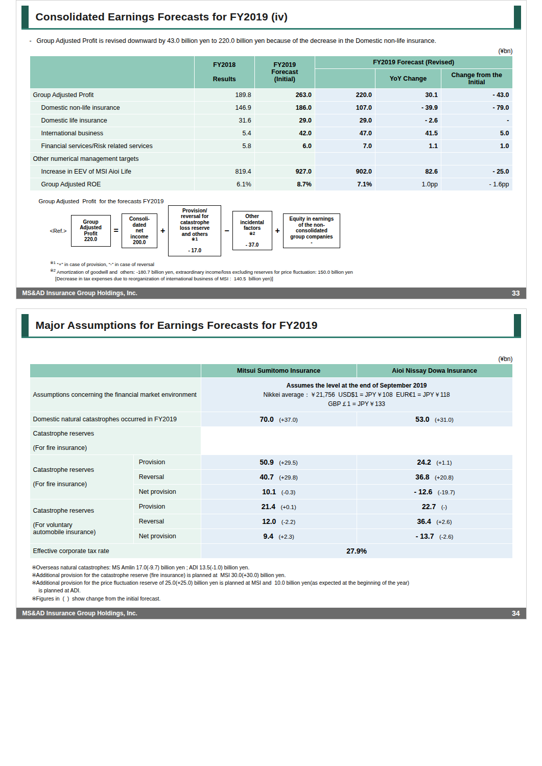Consolidated Earnings Forecasts for FY2019 (iv)
- Group Adjusted Profit is revised downward by 43.0 billion yen to 220.0 billion yen because of the decrease in the Domestic non-life insurance.
(¥bn)
| | FY2018 Results | FY2019 Forecast (Initial) | FY2019 Forecast (Revised) |
| --- | --- | --- | --- |
| | YoY Change | Change from the Initial |
| Group Adjusted Profit | 189.8 | 263.0 | 220.0 | 30.1 | - 43.0 |
| Domestic non-life insurance | 146.9 | 186.0 | 107.0 | - 39.9 | - 79.0 |
| Domestic life insurance | 31.6 | 29.0 | 29.0 | - 2.6 | - |
| International business | 5.4 | 42.0 | 47.0 | 41.5 | 5.0 |
| Financial services/Risk related services | 5.8 | 6.0 | 7.0 | 1.1 | 1.0 |
| Other numerical management targets | | | | | |
| Increase in EEV of MSI Aioi Life | 819.4 | 927.0 | 902.0 | 82.6 | - 25.0 |
| Group Adjusted ROE | 6.1% | 8.7% | 7.1% | 1.0pp | - 1.6pp |
Group Adjusted Profit for the forecasts FY2019
<Ref.>
Group
Adjusted
Profit
220.0
=
Consoli-
dated
net
income
200.0
+
Provision/
reversal for
catastrophe
loss reserve
and others ※1
- 17.0
−
Other
incidental
factors ※2
- 37.0
+
Equity in earnings
of the non-
consolidated
group companies
-
※1 “+” in case of provision, “-” in case of reversal
※2 Amortization of goodwill and others: -180.7 billion yen, extraordinary income/loss excluding reserves for price fluctuation: 150.0 billion yen
[Decrease in tax expenses due to reorganization of international business of MSI : 140.5 billion yen)]
MS&AD Insurance Group Holdings, Inc. 33
Major Assumptions for Earnings Forecasts for FY2019
(¥bn)
| | Mitsui Sumitomo Insurance | Aioi Nissay Dowa Insurance |
| --- | --- | --- |
| Assumptions concerning the financial market environment | Assumes the level at the end of September 2019 Nikkei average：￥21,756 USD$1 = JPY￥108 EUR€1 = JPY￥118 GBP￡1 = JPY￥133 |
| Domestic natural catastrophes occurred in FY2019 | 70.0 (+37.0) | 53.0 (+31.0) |
| Catastrophe reserves (For fire insurance) | | |
| Catastrophe reserves (For fire insurance) | Provision | 50.9 (+29.5) | 24.2 (+1.1) |
| Reversal | 40.7 (+29.8) | 36.8 (+20.8) |
| Net provision | 10.1 (-0.3) | - 12.6 (-19.7) |
| Catastrophe reserves (For voluntary automobile insurance) | Provision | 21.4 (+0.1) | 22.7 (-) |
| Reversal | 12.0 (-2.2) | 36.4 (+2.6) |
| Net provision | 9.4 (+2.3) | - 13.7 (-2.6) |
| Effective corporate tax rate | 27.9% |
※Overseas natural catastrophes: MS Amlin 17.0(-9.7) billion yen ; ADI 13.5(-1.0) billion yen.
※Additional provision for the catastrophe reserve (fire insurance) is planned at MSI 30.0(+30.0) billion yen.
※Additional provision for the price fluctuation reserve of 25.0(+25.0) billion yen is planned at MSI and 10.0 billion yen(as expected at the beginning of the year)
is planned at ADI. ※Figures in ( ) show change from the initial forecast.
MS&AD Insurance Group Holdings, Inc. 34